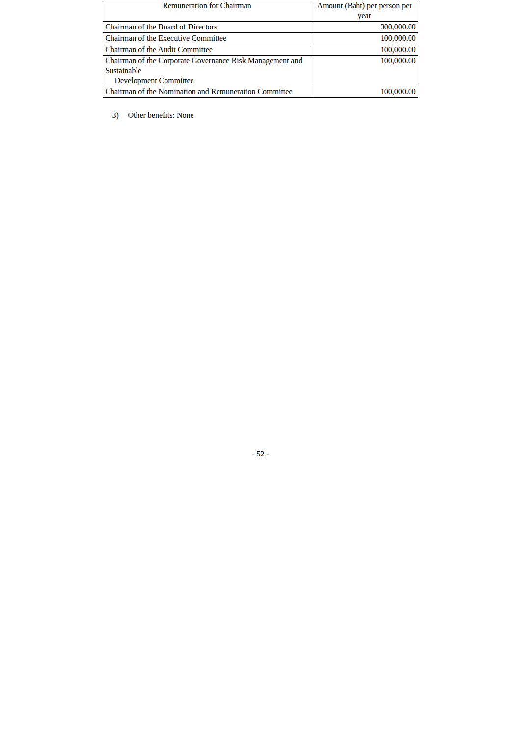| Remuneration for Chairman | Amount (Baht) per person per year |
| --- | --- |
| Chairman of the Board of Directors | 300,000.00 |
| Chairman of the Executive Committee | 100,000.00 |
| Chairman of the Audit Committee | 100,000.00 |
| Chairman of the Corporate Governance Risk Management and Sustainable Development Committee | 100,000.00 |
| Chairman of the Nomination and Remuneration Committee | 100,000.00 |
3)
Other benefits: None
- 52 -